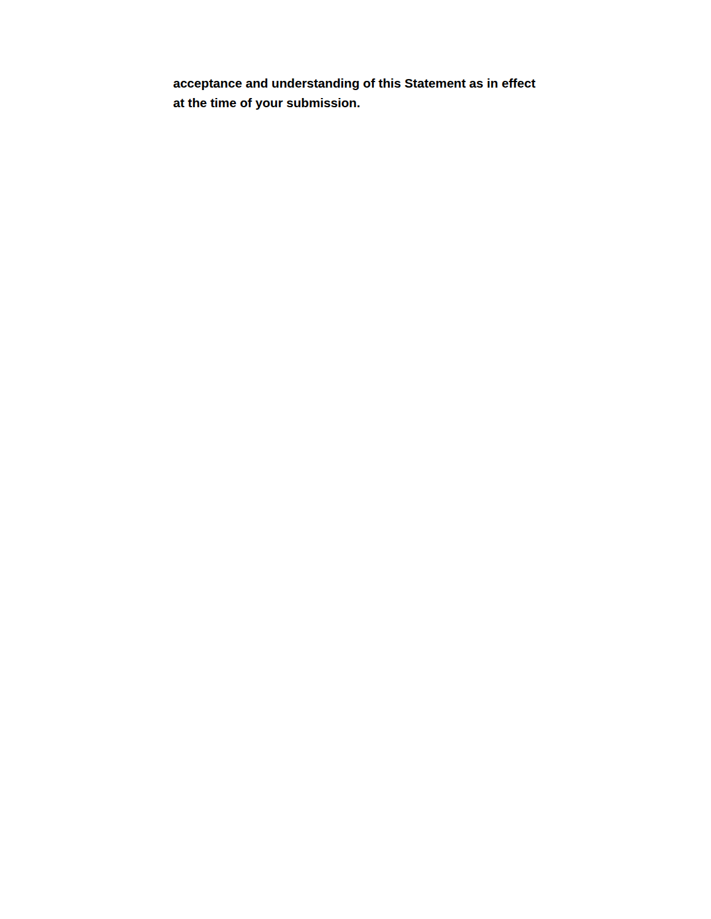acceptance and understanding of this Statement as in effect at the time of your submission.